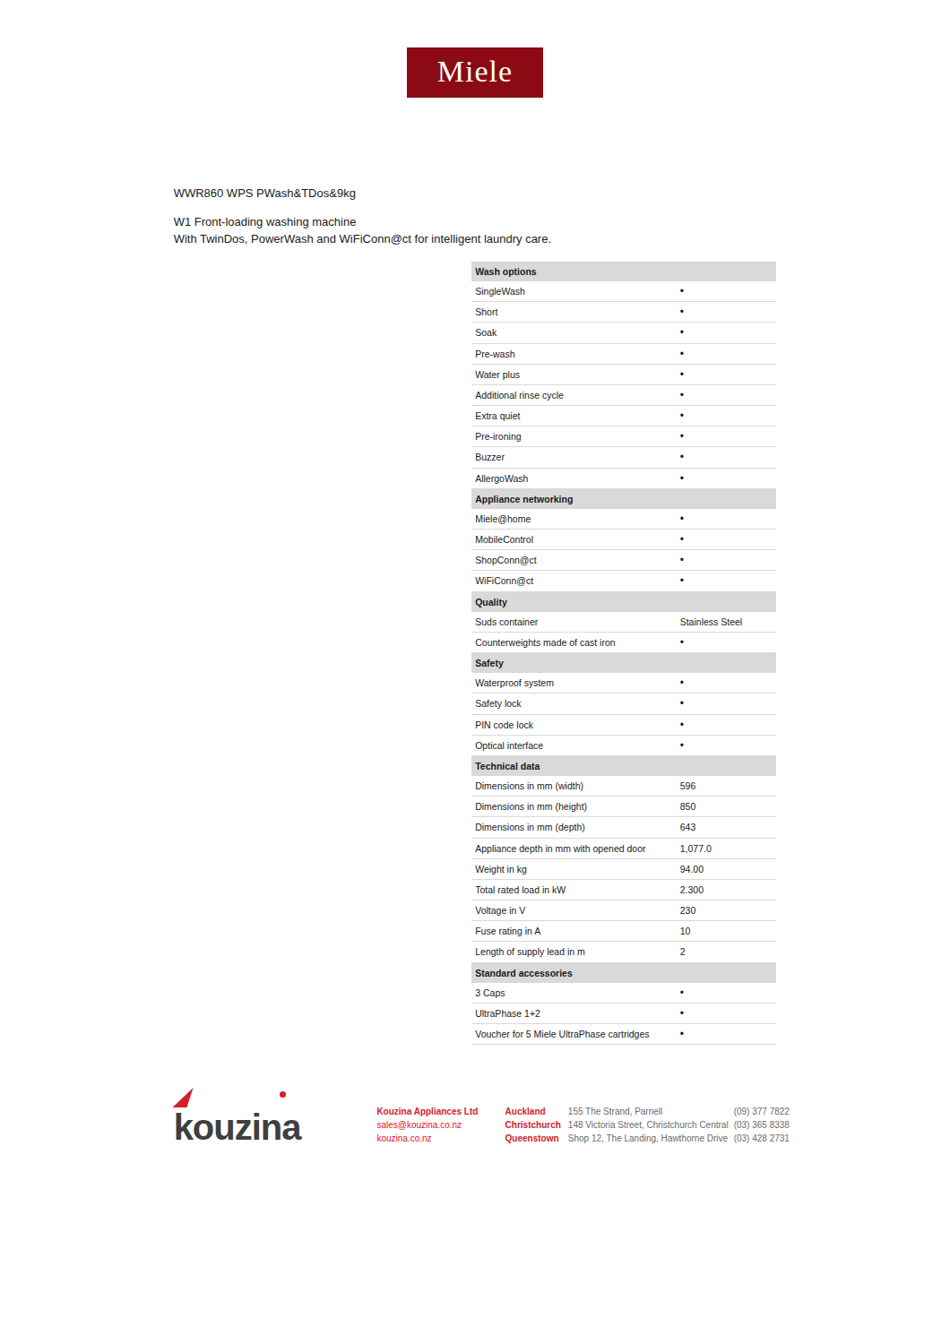Miele
WWR860 WPS PWash&TDos&9kg
W1 Front-loading washing machine
With TwinDos, PowerWash and WiFiConn@ct for intelligent laundry care.
| Wash options | |
| SingleWash | • |
| Short | • |
| Soak | • |
| Pre-wash | • |
| Water plus | • |
| Additional rinse cycle | • |
| Extra quiet | • |
| Pre-ironing | • |
| Buzzer | • |
| AllergoWash | • |
| Appliance networking | |
| Miele@home | • |
| MobileControl | • |
| ShopConn@ct | • |
| WiFiConn@ct | • |
| Quality | |
| Suds container | Stainless Steel |
| Counterweights made of cast iron | • |
| Safety | |
| Waterproof system | • |
| Safety lock | • |
| PIN code lock | • |
| Optical interface | • |
| Technical data | |
| Dimensions in mm (width) | 596 |
| Dimensions in mm (height) | 850 |
| Dimensions in mm (depth) | 643 |
| Appliance depth in mm with opened door | 1,077.0 |
| Weight in kg | 94.00 |
| Total rated load in kW | 2.300 |
| Voltage in V | 230 |
| Fuse rating in A | 10 |
| Length of supply lead in m | 2 |
| Standard accessories | |
| 3 Caps | • |
| UltraPhase 1+2 | • |
| Voucher for 5 Miele UltraPhase cartridges | • |
kouzina
Kouzina Appliances Ltd
sales@kouzina.co.nz
kouzina.co.nz
| Auckland | 155 The Strand, Parnell | (09) 377 7822 |
| Christchurch | 148 Victoria Street, Christchurch Central | (03) 365 8338 |
| Queenstown | Shop 12, The Landing, Hawthorne Drive | (03) 428 2731 |